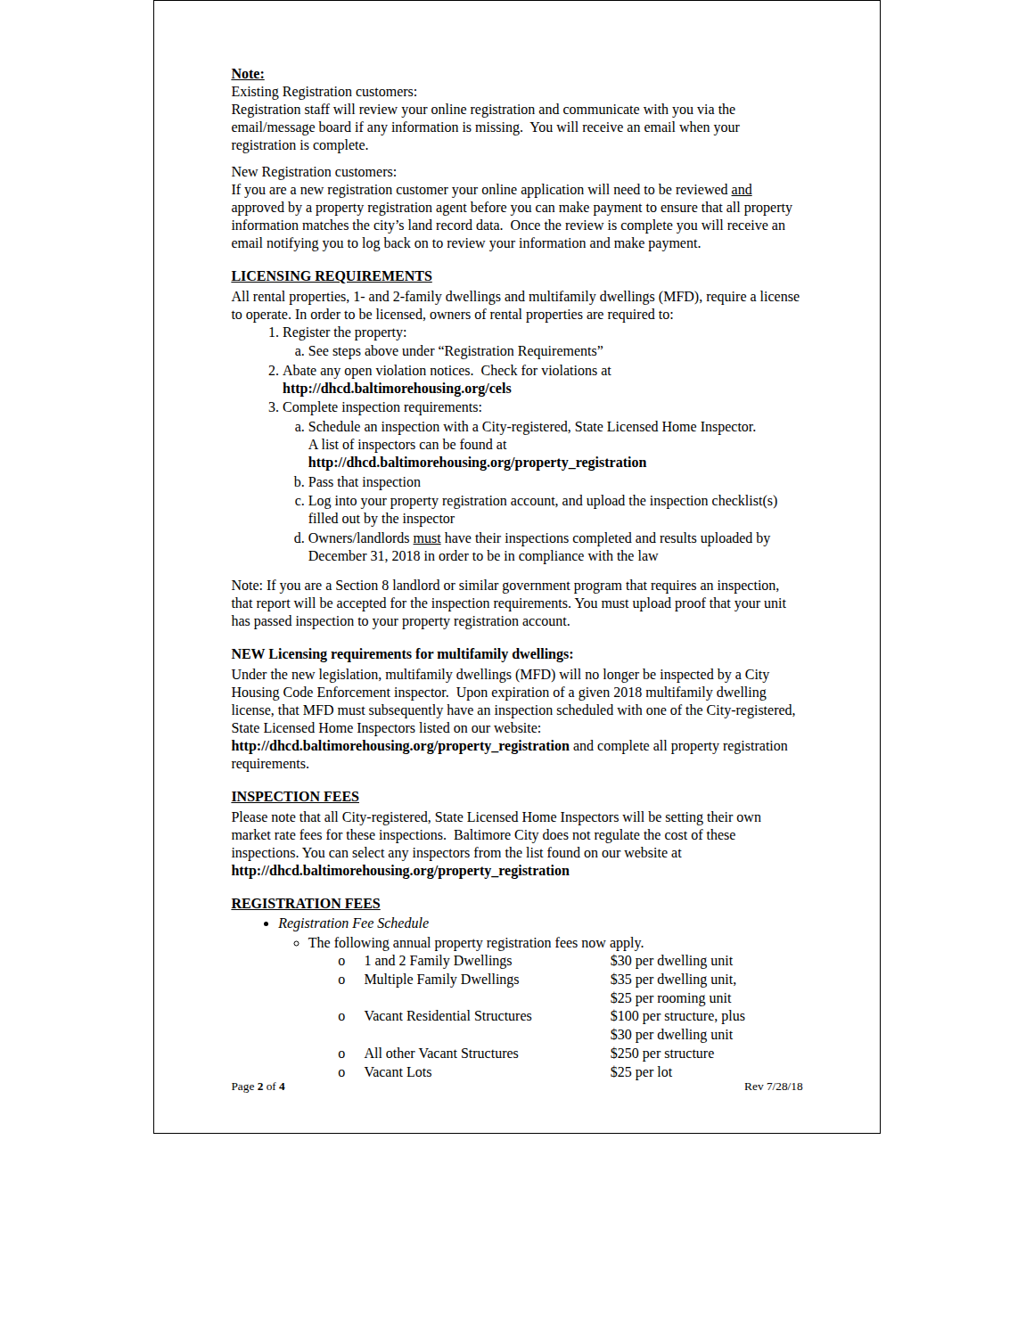Note:
Existing Registration customers:
Registration staff will review your online registration and communicate with you via the email/message board if any information is missing. You will receive an email when your registration is complete.
New Registration customers:
If you are a new registration customer your online application will need to be reviewed and approved by a property registration agent before you can make payment to ensure that all property information matches the city’s land record data. Once the review is complete you will receive an email notifying you to log back on to review your information and make payment.
LICENSING REQUIREMENTS
All rental properties, 1- and 2-family dwellings and multifamily dwellings (MFD), require a license to operate. In order to be licensed, owners of rental properties are required to:
Register the property:
See steps above under “Registration Requirements”
Abate any open violation notices. Check for violations at http://dhcd.baltimorehousing.org/cels
Complete inspection requirements:
Schedule an inspection with a City-registered, State Licensed Home Inspector.
A list of inspectors can be found at http://dhcd.baltimorehousing.org/property_registration
Pass that inspection
Log into your property registration account, and upload the inspection checklist(s) filled out by the inspector
Owners/landlords must have their inspections completed and results uploaded by December 31, 2018 in order to be in compliance with the law
Note: If you are a Section 8 landlord or similar government program that requires an inspection, that report will be accepted for the inspection requirements. You must upload proof that your unit has passed inspection to your property registration account.
NEW Licensing requirements for multifamily dwellings:
Under the new legislation, multifamily dwellings (MFD) will no longer be inspected by a City Housing Code Enforcement inspector. Upon expiration of a given 2018 multifamily dwelling license, that MFD must subsequently have an inspection scheduled with one of the City-registered, State Licensed Home Inspectors listed on our website: http://dhcd.baltimorehousing.org/property_registration and complete all property registration requirements.
INSPECTION FEES
Please note that all City-registered, State Licensed Home Inspectors will be setting their own market rate fees for these inspections. Baltimore City does not regulate the cost of these inspections. You can select any inspectors from the list found on our website at http://dhcd.baltimorehousing.org/property_registration
REGISTRATION FEES
Registration Fee Schedule
The following annual property registration fees now apply.
| o | 1 and 2 Family Dwellings | $30 per dwelling unit |
| o | Multiple Family Dwellings | $35 per dwelling unit, |
| | | $25 per rooming unit |
| o | Vacant Residential Structures | $100 per structure, plus |
| | | $30 per dwelling unit |
| o | All other Vacant Structures | $250 per structure |
| o | Vacant Lots | $25 per lot |
Page 2 of 4 Rev 7/28/18